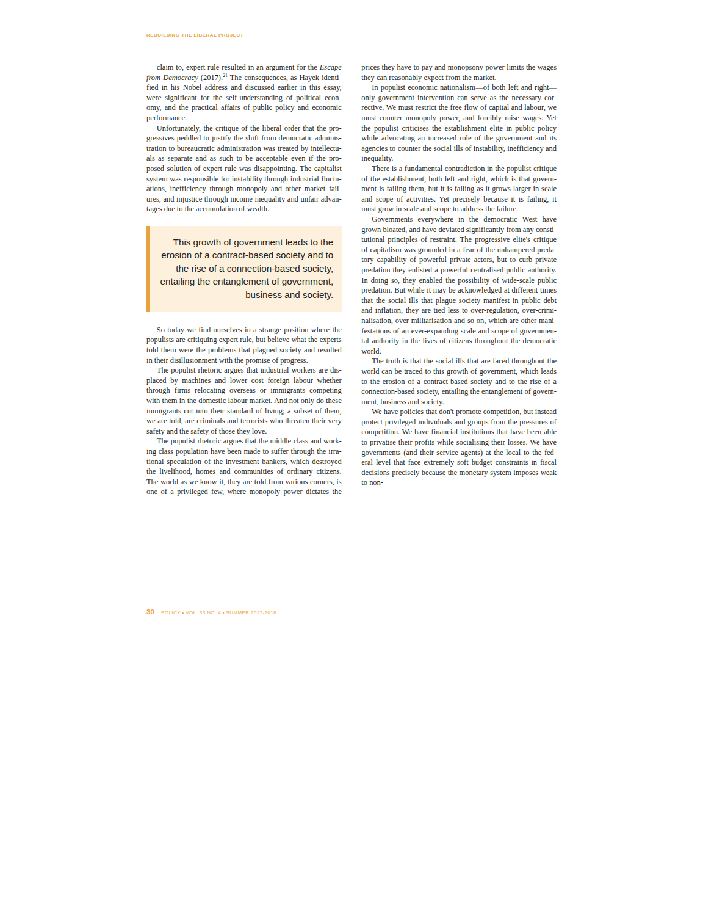Rebuilding the Liberal Project
claim to, expert rule resulted in an argument for the Escape from Democracy (2017).21 The consequences, as Hayek identified in his Nobel address and discussed earlier in this essay, were significant for the self-understanding of political economy, and the practical affairs of public policy and economic performance.
Unfortunately, the critique of the liberal order that the progressives peddled to justify the shift from democratic administration to bureaucratic administration was treated by intellectuals as separate and as such to be acceptable even if the proposed solution of expert rule was disappointing. The capitalist system was responsible for instability through industrial fluctuations, inefficiency through monopoly and other market failures, and injustice through income inequality and unfair advantages due to the accumulation of wealth.
This growth of government leads to the erosion of a contract-based society and to the rise of a connection-based society, entailing the entanglement of government, business and society.
So today we find ourselves in a strange position where the populists are critiquing expert rule, but believe what the experts told them were the problems that plagued society and resulted in their disillusionment with the promise of progress.
The populist rhetoric argues that industrial workers are displaced by machines and lower cost foreign labour whether through firms relocating overseas or immigrants competing with them in the domestic labour market. And not only do these immigrants cut into their standard of living; a subset of them, we are told, are criminals and terrorists who threaten their very safety and the safety of those they love.
The populist rhetoric argues that the middle class and working class population have been made to suffer through the irrational speculation of the investment bankers, which destroyed the livelihood, homes and communities of ordinary citizens. The world as we know it, they are told from various corners, is one of a privileged few, where monopoly power dictates the prices they have to pay and monopsony power limits the wages they can reasonably expect from the market.
In populist economic nationalism—of both left and right—only government intervention can serve as the necessary corrective. We must restrict the free flow of capital and labour, we must counter monopoly power, and forcibly raise wages. Yet the populist criticises the establishment elite in public policy while advocating an increased role of the government and its agencies to counter the social ills of instability, inefficiency and inequality.
There is a fundamental contradiction in the populist critique of the establishment, both left and right, which is that government is failing them, but it is failing as it grows larger in scale and scope of activities. Yet precisely because it is failing, it must grow in scale and scope to address the failure.
Governments everywhere in the democratic West have grown bloated, and have deviated significantly from any constitutional principles of restraint. The progressive elite's critique of capitalism was grounded in a fear of the unhampered predatory capability of powerful private actors, but to curb private predation they enlisted a powerful centralised public authority. In doing so, they enabled the possibility of wide-scale public predation. But while it may be acknowledged at different times that the social ills that plague society manifest in public debt and inflation, they are tied less to over-regulation, over-criminalisation, over-militarisation and so on, which are other manifestations of an ever-expanding scale and scope of governmental authority in the lives of citizens throughout the democratic world.
The truth is that the social ills that are faced throughout the world can be traced to this growth of government, which leads to the erosion of a contract-based society and to the rise of a connection-based society, entailing the entanglement of government, business and society.
We have policies that don't promote competition, but instead protect privileged individuals and groups from the pressures of competition. We have financial institutions that have been able to privatise their profits while socialising their losses. We have governments (and their service agents) at the local to the federal level that face extremely soft budget constraints in fiscal decisions precisely because the monetary system imposes weak to non-
30 Policy • Vol. 33 No. 4 • Summer 2017-2018